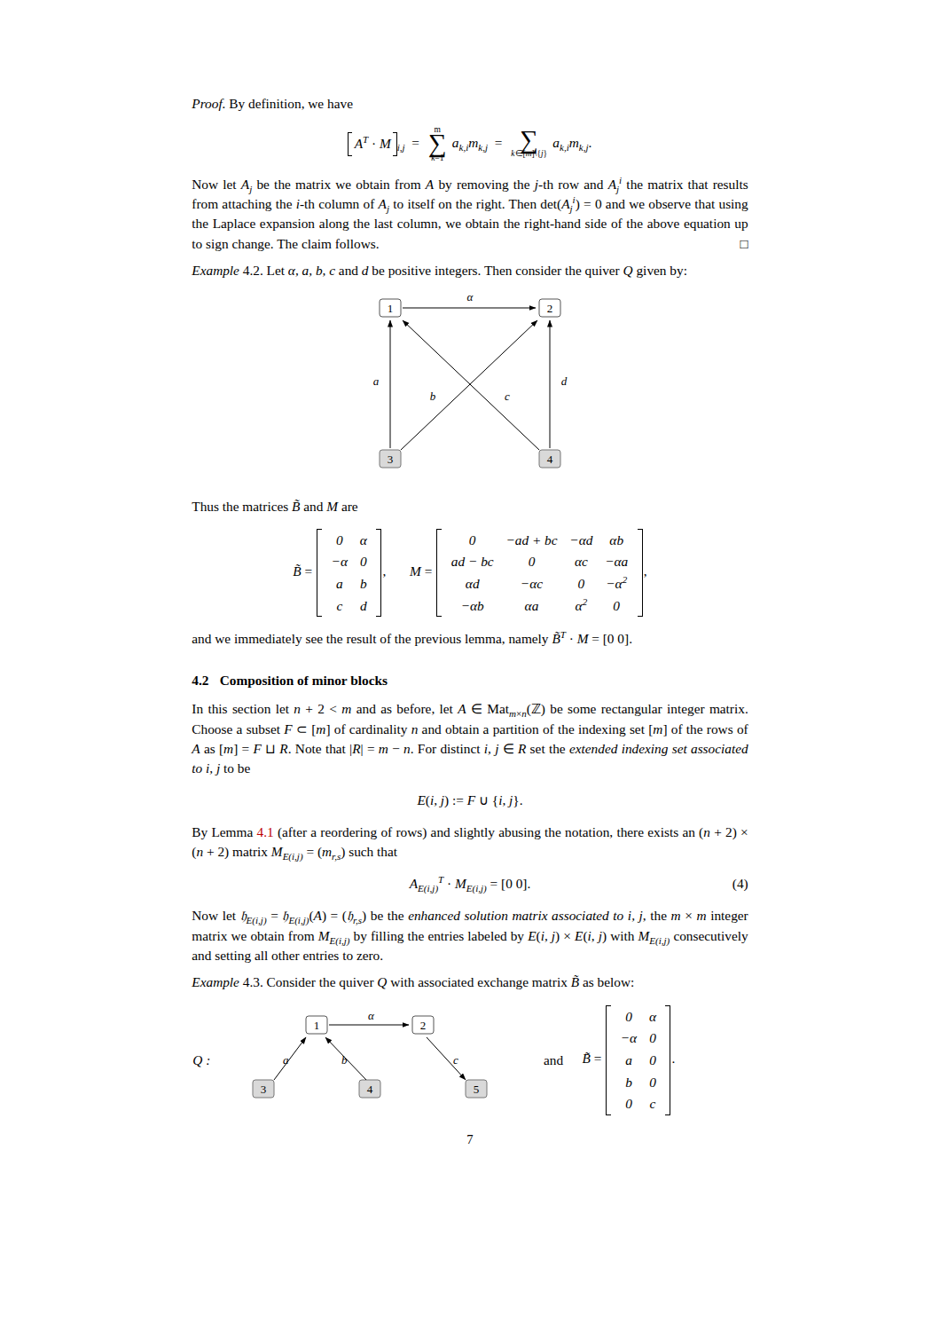Proof. By definition, we have
AT · Mi,j = m∑k=1 ak,imk,j = ∑k∈[m]\{j} ak,imk,j.
Now let Aj be the matrix we obtain from A by removing the j-th row and Aji the matrix that results from attaching the i-th column of Aj to itself on the right. Then det(Aji) = 0 and we observe that using the Laplace expansion along the last column, we obtain the right-hand side of the above equation up to sign change. The claim follows. □
Example 4.2. Let α, a, b, c and d be positive integers. Then consider the quiver Q given by:
1 2 3 4 α a d b c
Thus the matrices B̃ and M are
B̃ =
| 0 | α |
| −α | 0 |
| a | b |
| c | d |
, M =
| 0 | −ad + bc | −αd | αb |
| ad − bc | 0 | αc | −αa |
| αd | −αc | 0 | −α 2 |
| −αb | αa | α 2 | 0 |
,
and we immediately see the result of the previous lemma, namely B̃T · M = [0 0].
4.2 Composition of minor blocks
In this section let n + 2 < m and as before, let A ∈ Matm×n(ℤ) be some rectangular integer matrix. Choose a subset F ⊂ [m] of cardinality n and obtain a partition of the indexing set [m] of the rows of A as [m] = F ⊔ R. Note that |R| = m − n. For distinct i, j ∈ R set the extended indexing set associated to i, j to be
E(i, j) := F ∪ {i, j}.
By Lemma 4.1 (after a reordering of rows) and slightly abusing the notation, there exists an (n + 2) × (n + 2) matrix ME(i,j) = (mr,s) such that
AE(i,j)T · ME(i,j) = [0 0]. (4)
Now let 𝔥E(i,j) = 𝔥E(i,j)(A) = (𝔥r,s) be the enhanced solution matrix associated to i, j, the m × m integer matrix we obtain from ME(i,j) by filling the entries labeled by E(i, j) × E(i, j) with ME(i,j) consecutively and setting all other entries to zero.
Example 4.3. Consider the quiver Q with associated exchange matrix B̃ as below:
| Q : | 1 2 3 4 5 a b c α | and | B̃ = / 0 / α / / −α / 0 / / a / 0 / / b / 0 / / 0 / c / . |
7